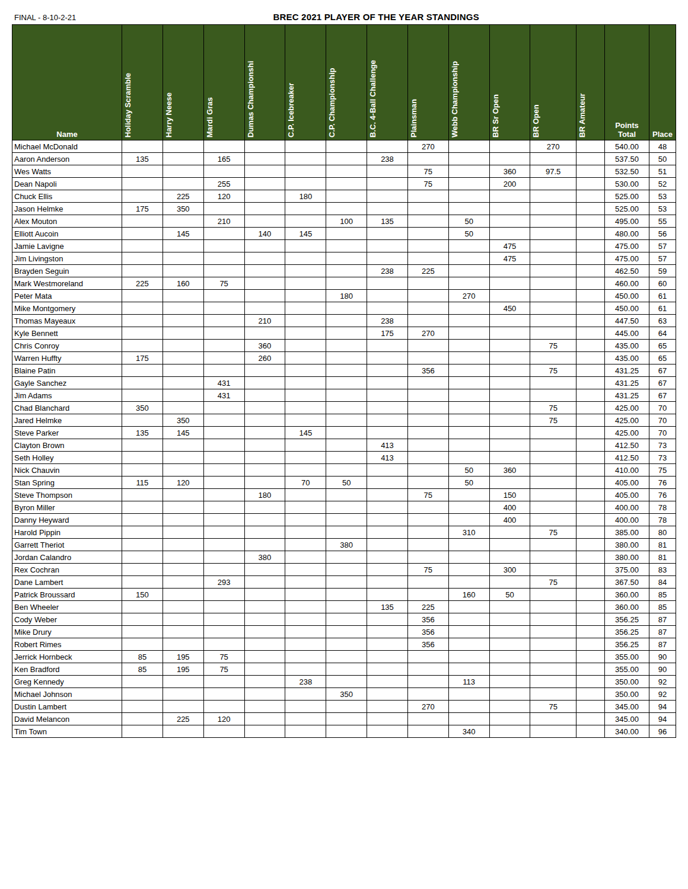FINAL - 8-10-2-21 BREC 2021 PLAYER OF THE YEAR STANDINGS
| Name | Holiday Scramble | Harry Neese | Mardi Gras | Dumas Championshi | C.P. Icebreaker | C.P. Championship | B.C. 4-Ball Challenge | Plainsman | Webb Championship | BR Sr Open | BR Open | BR Amateur | Points Total | Place |
| --- | --- | --- | --- | --- | --- | --- | --- | --- | --- | --- | --- | --- | --- | --- |
| Michael McDonald | | | | | | | | 270 | | | 270 | | 540.00 | 48 |
| Aaron Anderson | 135 | | 165 | | | | 238 | | | | | | 537.50 | 50 |
| Wes Watts | | | | | | | | 75 | | 360 | 97.5 | | 532.50 | 51 |
| Dean Napoli | | | 255 | | | | | 75 | | 200 | | | 530.00 | 52 |
| Chuck Ellis | | 225 | 120 | | 180 | | | | | | | | 525.00 | 53 |
| Jason Helmke | 175 | 350 | | | | | | | | | | | 525.00 | 53 |
| Alex Mouton | | | 210 | | | 100 | 135 | | 50 | | | | 495.00 | 55 |
| Elliott Aucoin | | 145 | | 140 | 145 | | | | 50 | | | | 480.00 | 56 |
| Jamie Lavigne | | | | | | | | | | 475 | | | 475.00 | 57 |
| Jim Livingston | | | | | | | | | | 475 | | | 475.00 | 57 |
| Brayden Seguin | | | | | | | 238 | 225 | | | | | 462.50 | 59 |
| Mark Westmoreland | 225 | 160 | 75 | | | | | | | | | | 460.00 | 60 |
| Peter Mata | | | | | | 180 | | | 270 | | | | 450.00 | 61 |
| Mike Montgomery | | | | | | | | | | 450 | | | 450.00 | 61 |
| Thomas Mayeaux | | | | 210 | | | 238 | | | | | | 447.50 | 63 |
| Kyle Bennett | | | | | | | 175 | 270 | | | | | 445.00 | 64 |
| Chris Conroy | | | | 360 | | | | | | | 75 | | 435.00 | 65 |
| Warren Huffty | 175 | | | 260 | | | | | | | | | 435.00 | 65 |
| Blaine Patin | | | | | | | | 356 | | | 75 | | 431.25 | 67 |
| Gayle Sanchez | | | 431 | | | | | | | | | | 431.25 | 67 |
| Jim Adams | | | 431 | | | | | | | | | | 431.25 | 67 |
| Chad Blanchard | 350 | | | | | | | | | | 75 | | 425.00 | 70 |
| Jared Helmke | | 350 | | | | | | | | | 75 | | 425.00 | 70 |
| Steve Parker | 135 | 145 | | | 145 | | | | | | | | 425.00 | 70 |
| Clayton Brown | | | | | | | 413 | | | | | | 412.50 | 73 |
| Seth Holley | | | | | | | 413 | | | | | | 412.50 | 73 |
| Nick Chauvin | | | | | | | | | 50 | 360 | | | 410.00 | 75 |
| Stan Spring | 115 | 120 | | | 70 | 50 | | | 50 | | | | 405.00 | 76 |
| Steve Thompson | | | | 180 | | | | 75 | | 150 | | | 405.00 | 76 |
| Byron Miller | | | | | | | | | | 400 | | | 400.00 | 78 |
| Danny Heyward | | | | | | | | | | 400 | | | 400.00 | 78 |
| Harold Pippin | | | | | | | | | 310 | | 75 | | 385.00 | 80 |
| Garrett Theriot | | | | | | 380 | | | | | | | 380.00 | 81 |
| Jordan Calandro | | | | 380 | | | | | | | | | 380.00 | 81 |
| Rex Cochran | | | | | | | | 75 | | 300 | | | 375.00 | 83 |
| Dane Lambert | | | 293 | | | | | | | | 75 | | 367.50 | 84 |
| Patrick Broussard | 150 | | | | | | | | 160 | 50 | | | 360.00 | 85 |
| Ben Wheeler | | | | | | | 135 | 225 | | | | | 360.00 | 85 |
| Cody Weber | | | | | | | | 356 | | | | | 356.25 | 87 |
| Mike Drury | | | | | | | | 356 | | | | | 356.25 | 87 |
| Robert Rimes | | | | | | | | 356 | | | | | 356.25 | 87 |
| Jerrick Hornbeck | 85 | 195 | 75 | | | | | | | | | | 355.00 | 90 |
| Ken Bradford | 85 | 195 | 75 | | | | | | | | | | 355.00 | 90 |
| Greg Kennedy | | | | | 238 | | | | 113 | | | | 350.00 | 92 |
| Michael Johnson | | | | | | 350 | | | | | | | 350.00 | 92 |
| Dustin Lambert | | | | | | | | 270 | | | 75 | | 345.00 | 94 |
| David Melancon | | 225 | 120 | | | | | | | | | | 345.00 | 94 |
| Tim Town | | | | | | | | | 340 | | | | 340.00 | 96 |